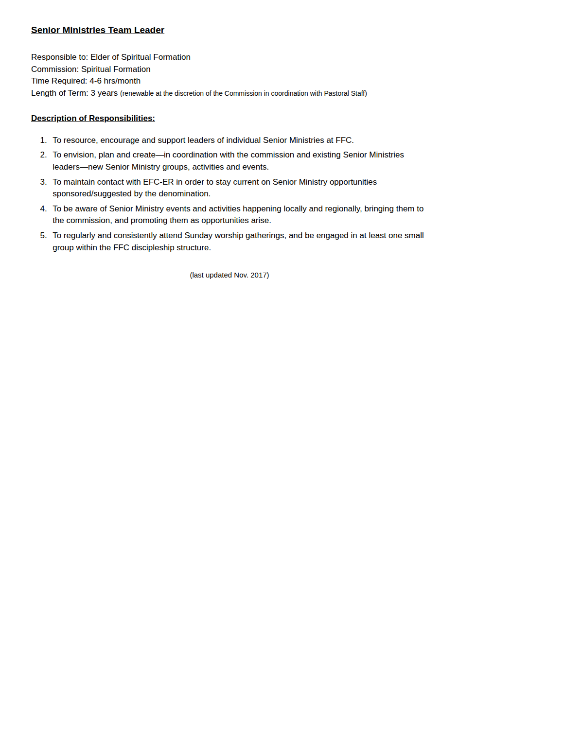Senior Ministries Team Leader
Responsible to: Elder of Spiritual Formation
Commission: Spiritual Formation
Time Required: 4-6 hrs/month
Length of Term: 3 years (renewable at the discretion of the Commission in coordination with Pastoral Staff)
Description of Responsibilities:
To resource, encourage and support leaders of individual Senior Ministries at FFC.
To envision, plan and create—in coordination with the commission and existing Senior Ministries leaders—new Senior Ministry groups, activities and events.
To maintain contact with EFC-ER in order to stay current on Senior Ministry opportunities sponsored/suggested by the denomination.
To be aware of Senior Ministry events and activities happening locally and regionally, bringing them to the commission, and promoting them as opportunities arise.
To regularly and consistently attend Sunday worship gatherings, and be engaged in at least one small group within the FFC discipleship structure.
(last updated Nov. 2017)